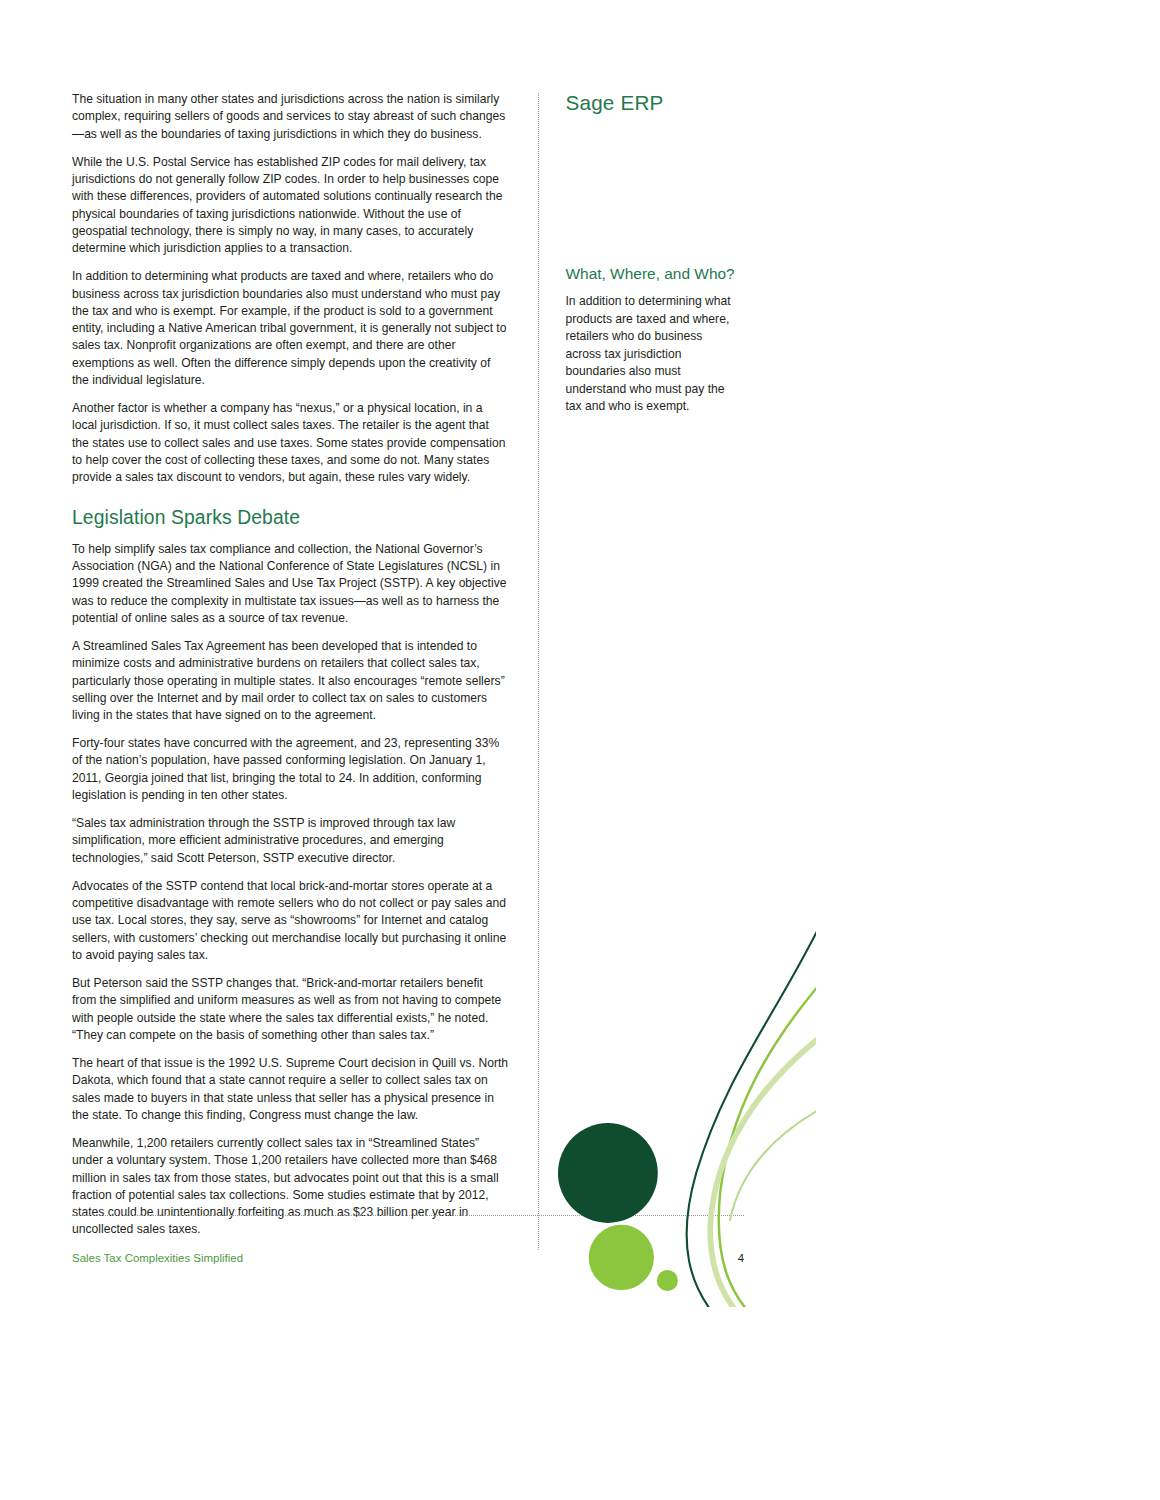The situation in many other states and jurisdictions across the nation is similarly complex, requiring sellers of goods and services to stay abreast of such changes—as well as the boundaries of taxing jurisdictions in which they do business.
While the U.S. Postal Service has established ZIP codes for mail delivery, tax jurisdictions do not generally follow ZIP codes. In order to help businesses cope with these differences, providers of automated solutions continually research the physical boundaries of taxing jurisdictions nationwide. Without the use of geospatial technology, there is simply no way, in many cases, to accurately determine which jurisdiction applies to a transaction.
In addition to determining what products are taxed and where, retailers who do business across tax jurisdiction boundaries also must understand who must pay the tax and who is exempt. For example, if the product is sold to a government entity, including a Native American tribal government, it is generally not subject to sales tax. Nonprofit organizations are often exempt, and there are other exemptions as well. Often the difference simply depends upon the creativity of the individual legislature.
Another factor is whether a company has “nexus,” or a physical location, in a local jurisdiction. If so, it must collect sales taxes. The retailer is the agent that the states use to collect sales and use taxes. Some states provide compensation to help cover the cost of collecting these taxes, and some do not. Many states provide a sales tax discount to vendors, but again, these rules vary widely.
Legislation Sparks Debate
To help simplify sales tax compliance and collection, the National Governor’s Association (NGA) and the National Conference of State Legislatures (NCSL) in 1999 created the Streamlined Sales and Use Tax Project (SSTP). A key objective was to reduce the complexity in multistate tax issues—as well as to harness the potential of online sales as a source of tax revenue.
A Streamlined Sales Tax Agreement has been developed that is intended to minimize costs and administrative burdens on retailers that collect sales tax, particularly those operating in multiple states. It also encourages “remote sellers” selling over the Internet and by mail order to collect tax on sales to customers living in the states that have signed on to the agreement.
Forty-four states have concurred with the agreement, and 23, representing 33% of the nation’s population, have passed conforming legislation. On January 1, 2011, Georgia joined that list, bringing the total to 24. In addition, conforming legislation is pending in ten other states.
“Sales tax administration through the SSTP is improved through tax law simplification, more efficient administrative procedures, and emerging technologies,” said Scott Peterson, SSTP executive director.
Advocates of the SSTP contend that local brick-and-mortar stores operate at a competitive disadvantage with remote sellers who do not collect or pay sales and use tax. Local stores, they say, serve as “showrooms” for Internet and catalog sellers, with customers’ checking out merchandise locally but purchasing it online to avoid paying sales tax.
But Peterson said the SSTP changes that. “Brick-and-mortar retailers benefit from the simplified and uniform measures as well as from not having to compete with people outside the state where the sales tax differential exists,” he noted. “They can compete on the basis of something other than sales tax.”
The heart of that issue is the 1992 U.S. Supreme Court decision in Quill vs. North Dakota, which found that a state cannot require a seller to collect sales tax on sales made to buyers in that state unless that seller has a physical presence in the state. To change this finding, Congress must change the law.
Meanwhile, 1,200 retailers currently collect sales tax in “Streamlined States” under a voluntary system. Those 1,200 retailers have collected more than $468 million in sales tax from those states, but advocates point out that this is a small fraction of potential sales tax collections. Some studies estimate that by 2012, states could be unintentionally forfeiting as much as $23 billion per year in uncollected sales taxes.
Sage ERP
What, Where, and Who?
In addition to determining what products are taxed and where, retailers who do business across tax jurisdiction boundaries also must understand who must pay the tax and who is exempt.
Sales Tax Complexities Simplified 4